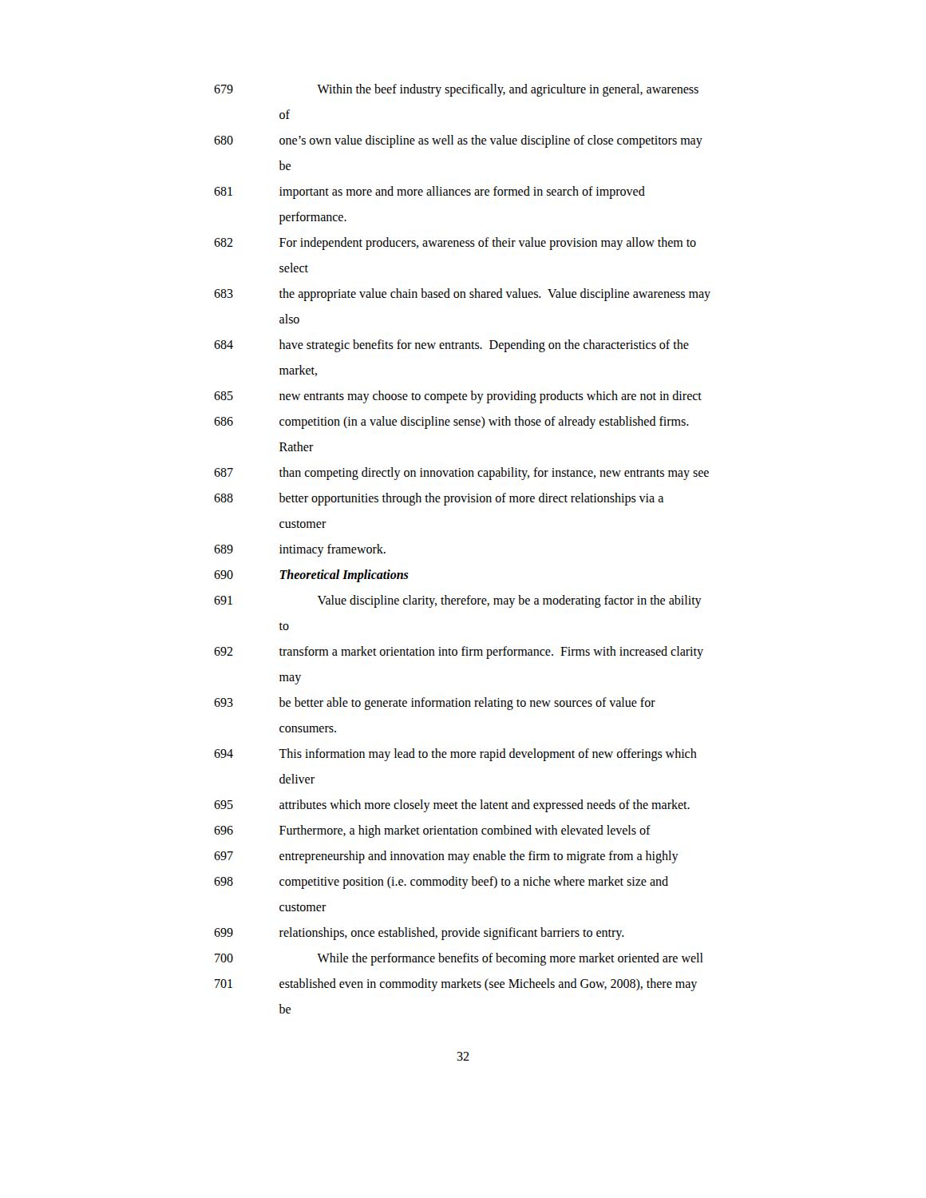Within the beef industry specifically, and agriculture in general, awareness of
one’s own value discipline as well as the value discipline of close competitors may be
important as more and more alliances are formed in search of improved performance.
For independent producers, awareness of their value provision may allow them to select
the appropriate value chain based on shared values. Value discipline awareness may also
have strategic benefits for new entrants. Depending on the characteristics of the market,
new entrants may choose to compete by providing products which are not in direct
competition (in a value discipline sense) with those of already established firms. Rather
than competing directly on innovation capability, for instance, new entrants may see
better opportunities through the provision of more direct relationships via a customer
intimacy framework.
Theoretical Implications
Value discipline clarity, therefore, may be a moderating factor in the ability to
transform a market orientation into firm performance. Firms with increased clarity may
be better able to generate information relating to new sources of value for consumers.
This information may lead to the more rapid development of new offerings which deliver
attributes which more closely meet the latent and expressed needs of the market.
Furthermore, a high market orientation combined with elevated levels of
entrepreneurship and innovation may enable the firm to migrate from a highly
competitive position (i.e. commodity beef) to a niche where market size and customer
relationships, once established, provide significant barriers to entry.
While the performance benefits of becoming more market oriented are well
established even in commodity markets (see Micheels and Gow, 2008), there may be
32